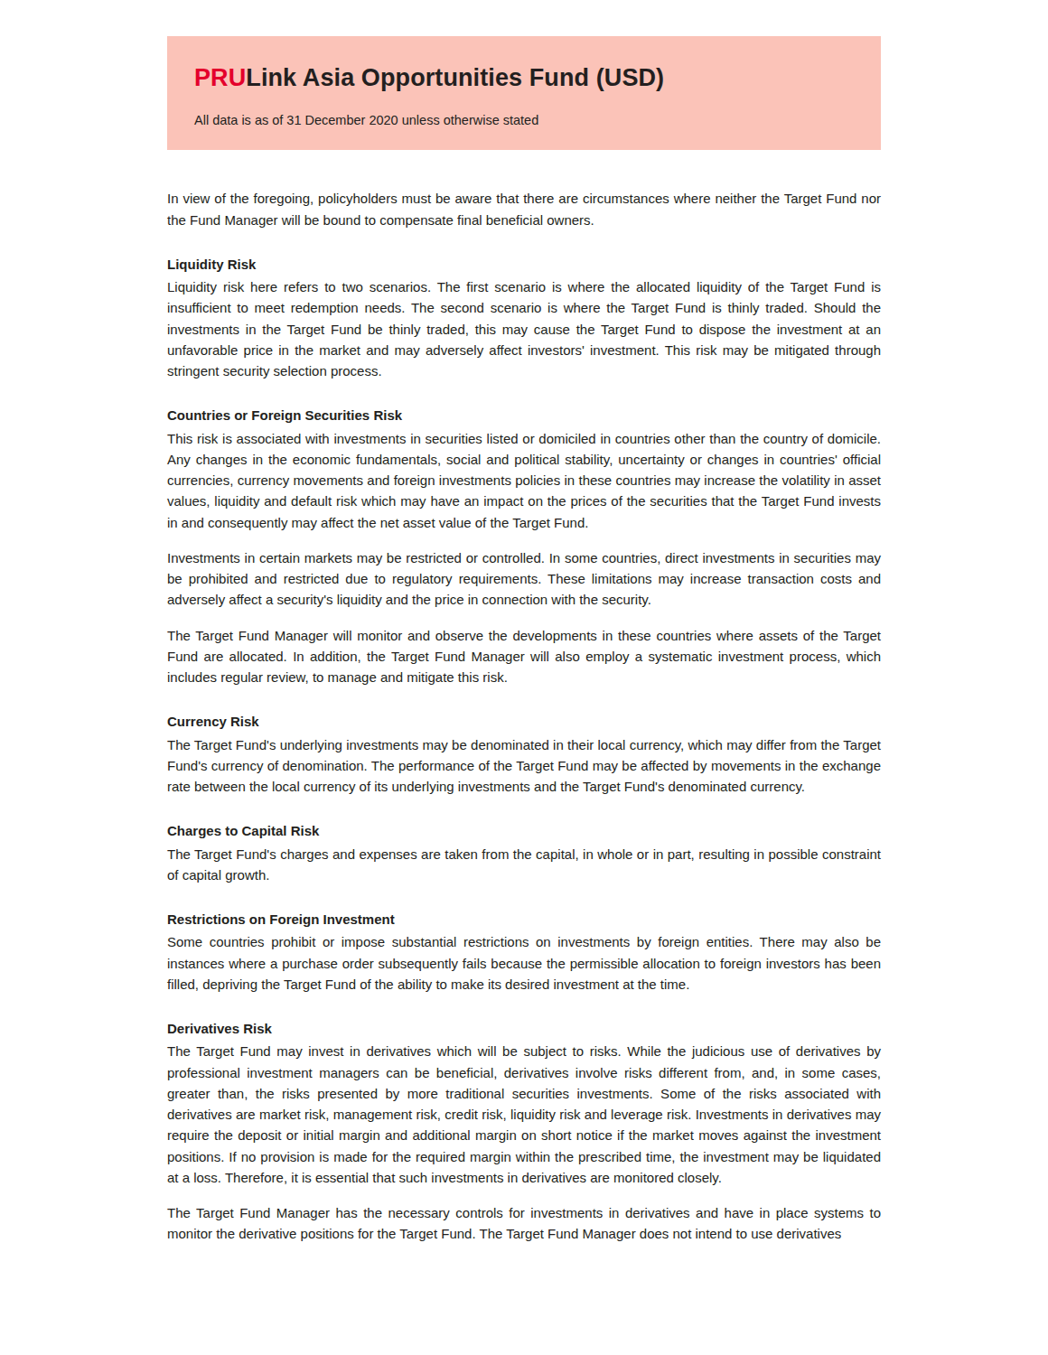PRULink Asia Opportunities Fund (USD)
All data is as of 31 December 2020 unless otherwise stated
In view of the foregoing, policyholders must be aware that there are circumstances where neither the Target Fund nor the Fund Manager will be bound to compensate final beneficial owners.
Liquidity Risk
Liquidity risk here refers to two scenarios. The first scenario is where the allocated liquidity of the Target Fund is insufficient to meet redemption needs. The second scenario is where the Target Fund is thinly traded. Should the investments in the Target Fund be thinly traded, this may cause the Target Fund to dispose the investment at an unfavorable price in the market and may adversely affect investors' investment. This risk may be mitigated through stringent security selection process.
Countries or Foreign Securities Risk
This risk is associated with investments in securities listed or domiciled in countries other than the country of domicile. Any changes in the economic fundamentals, social and political stability, uncertainty or changes in countries' official currencies, currency movements and foreign investments policies in these countries may increase the volatility in asset values, liquidity and default risk which may have an impact on the prices of the securities that the Target Fund invests in and consequently may affect the net asset value of the Target Fund.
Investments in certain markets may be restricted or controlled. In some countries, direct investments in securities may be prohibited and restricted due to regulatory requirements. These limitations may increase transaction costs and adversely affect a security's liquidity and the price in connection with the security.
The Target Fund Manager will monitor and observe the developments in these countries where assets of the Target Fund are allocated. In addition, the Target Fund Manager will also employ a systematic investment process, which includes regular review, to manage and mitigate this risk.
Currency Risk
The Target Fund's underlying investments may be denominated in their local currency, which may differ from the Target Fund's currency of denomination. The performance of the Target Fund may be affected by movements in the exchange rate between the local currency of its underlying investments and the Target Fund's denominated currency.
Charges to Capital Risk
The Target Fund's charges and expenses are taken from the capital, in whole or in part, resulting in possible constraint of capital growth.
Restrictions on Foreign Investment
Some countries prohibit or impose substantial restrictions on investments by foreign entities. There may also be instances where a purchase order subsequently fails because the permissible allocation to foreign investors has been filled, depriving the Target Fund of the ability to make its desired investment at the time.
Derivatives Risk
The Target Fund may invest in derivatives which will be subject to risks. While the judicious use of derivatives by professional investment managers can be beneficial, derivatives involve risks different from, and, in some cases, greater than, the risks presented by more traditional securities investments. Some of the risks associated with derivatives are market risk, management risk, credit risk, liquidity risk and leverage risk. Investments in derivatives may require the deposit or initial margin and additional margin on short notice if the market moves against the investment positions. If no provision is made for the required margin within the prescribed time, the investment may be liquidated at a loss. Therefore, it is essential that such investments in derivatives are monitored closely.
The Target Fund Manager has the necessary controls for investments in derivatives and have in place systems to monitor the derivative positions for the Target Fund. The Target Fund Manager does not intend to use derivatives